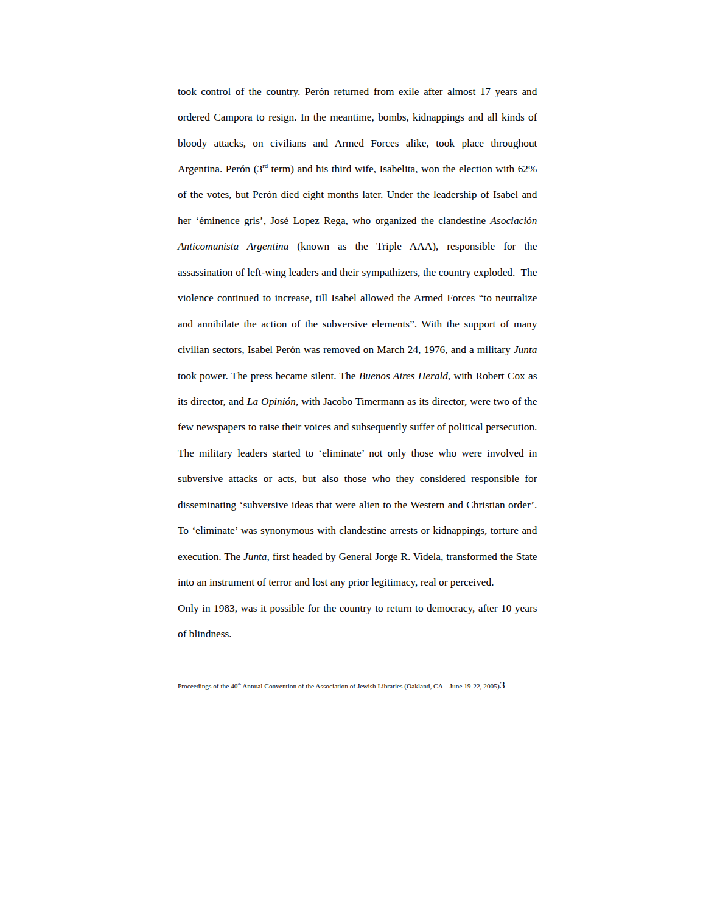took control of the country. Perón returned from exile after almost 17 years and ordered Campora to resign. In the meantime, bombs, kidnappings and all kinds of bloody attacks, on civilians and Armed Forces alike, took place throughout Argentina. Perón (3rd term) and his third wife, Isabelita, won the election with 62% of the votes, but Perón died eight months later. Under the leadership of Isabel and her ‘éminence gris’, José Lopez Rega, who organized the clandestine Asociación Anticomunista Argentina (known as the Triple AAA), responsible for the assassination of left-wing leaders and their sympathizers, the country exploded. The violence continued to increase, till Isabel allowed the Armed Forces “to neutralize and annihilate the action of the subversive elements”. With the support of many civilian sectors, Isabel Perón was removed on March 24, 1976, and a military Junta took power. The press became silent. The Buenos Aires Herald, with Robert Cox as its director, and La Opinión, with Jacobo Timermann as its director, were two of the few newspapers to raise their voices and subsequently suffer of political persecution. The military leaders started to ‘eliminate’ not only those who were involved in subversive attacks or acts, but also those who they considered responsible for disseminating ‘subversive ideas that were alien to the Western and Christian order’. To ‘eliminate’ was synonymous with clandestine arrests or kidnappings, torture and execution. The Junta, first headed by General Jorge R. Videla, transformed the State into an instrument of terror and lost any prior legitimacy, real or perceived.
Only in 1983, was it possible for the country to return to democracy, after 10 years of blindness.
Proceedings of the 40th Annual Convention of the Association of Jewish Libraries (Oakland, CA – June 19-22, 2005) 3